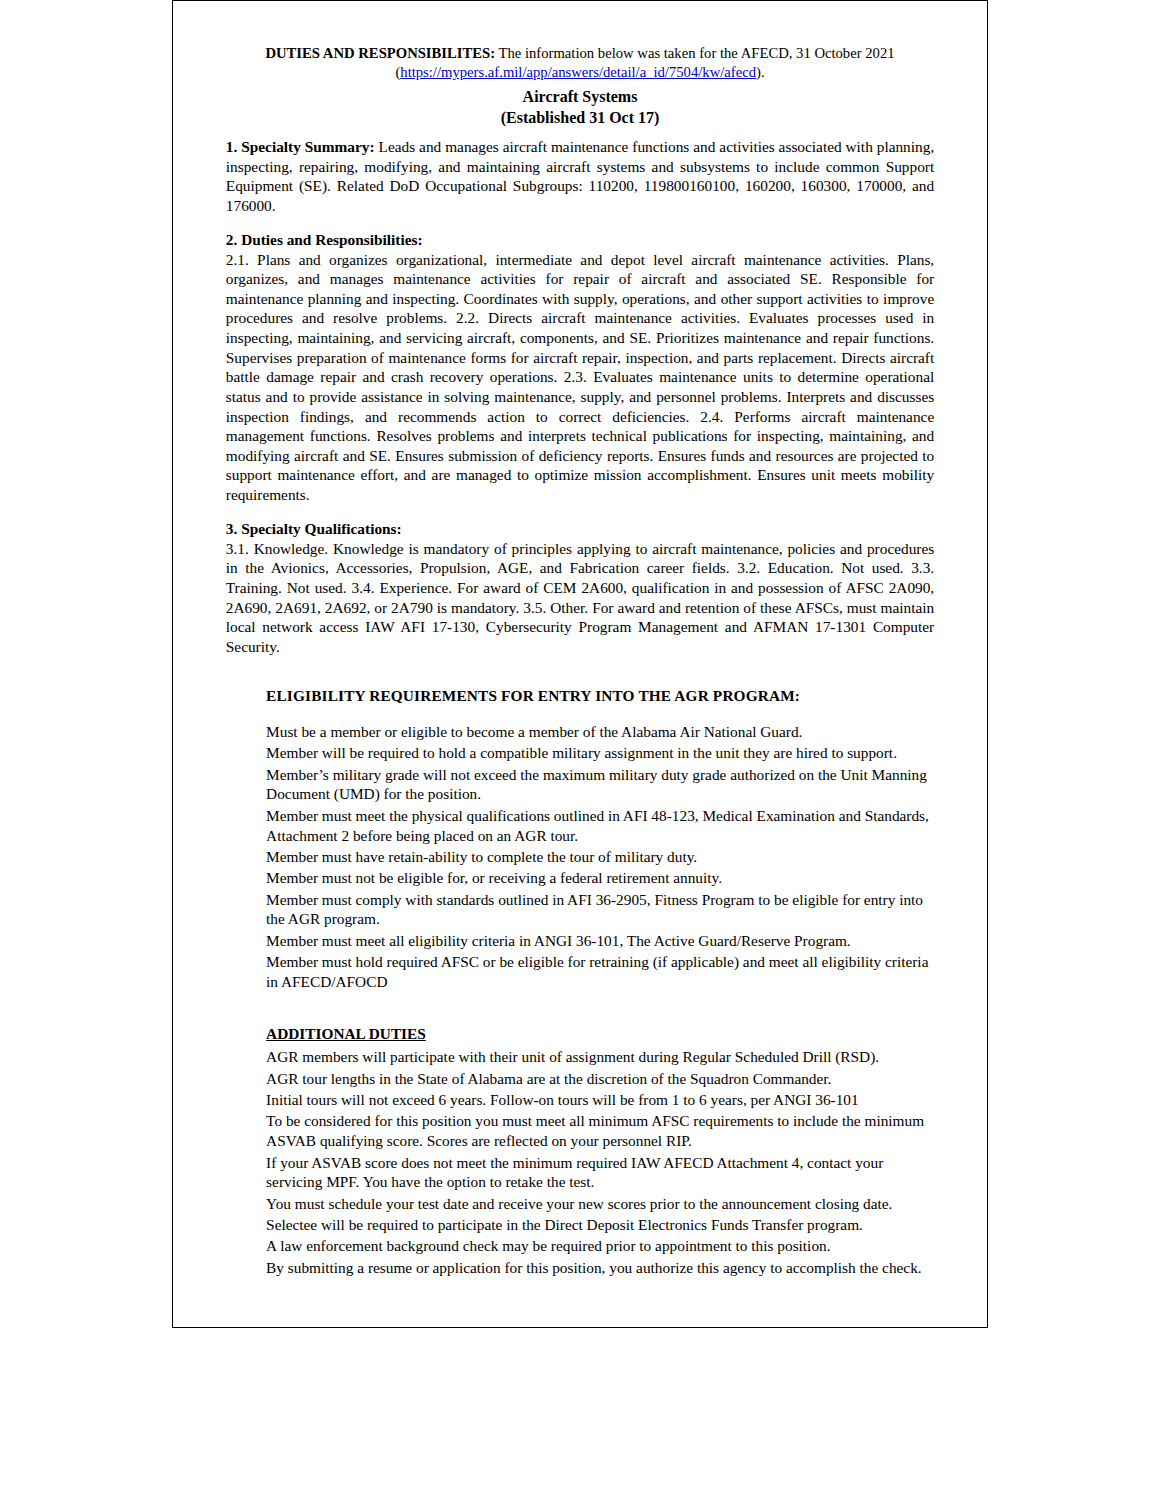DUTIES AND RESPONSIBILITES: The information below was taken for the AFECD, 31 October 2021
(https://mypers.af.mil/app/answers/detail/a_id/7504/kw/afecd).
Aircraft Systems
(Established 31 Oct 17)
1. Specialty Summary: Leads and manages aircraft maintenance functions and activities associated with planning, inspecting, repairing, modifying, and maintaining aircraft systems and subsystems to include common Support Equipment (SE). Related DoD Occupational Subgroups: 110200, 119800160100, 160200, 160300, 170000, and 176000.
2. Duties and Responsibilities:
2.1. Plans and organizes organizational, intermediate and depot level aircraft maintenance activities. Plans, organizes, and manages maintenance activities for repair of aircraft and associated SE. Responsible for maintenance planning and inspecting. Coordinates with supply, operations, and other support activities to improve procedures and resolve problems. 2.2. Directs aircraft maintenance activities. Evaluates processes used in inspecting, maintaining, and servicing aircraft, components, and SE. Prioritizes maintenance and repair functions. Supervises preparation of maintenance forms for aircraft repair, inspection, and parts replacement. Directs aircraft battle damage repair and crash recovery operations. 2.3. Evaluates maintenance units to determine operational status and to provide assistance in solving maintenance, supply, and personnel problems. Interprets and discusses inspection findings, and recommends action to correct deficiencies. 2.4. Performs aircraft maintenance management functions. Resolves problems and interprets technical publications for inspecting, maintaining, and modifying aircraft and SE. Ensures submission of deficiency reports. Ensures funds and resources are projected to support maintenance effort, and are managed to optimize mission accomplishment. Ensures unit meets mobility requirements.
3. Specialty Qualifications:
3.1. Knowledge. Knowledge is mandatory of principles applying to aircraft maintenance, policies and procedures in the Avionics, Accessories, Propulsion, AGE, and Fabrication career fields. 3.2. Education. Not used. 3.3. Training. Not used. 3.4. Experience. For award of CEM 2A600, qualification in and possession of AFSC 2A090, 2A690, 2A691, 2A692, or 2A790 is mandatory. 3.5. Other. For award and retention of these AFSCs, must maintain local network access IAW AFI 17-130, Cybersecurity Program Management and AFMAN 17-1301 Computer Security.
ELIGIBILITY REQUIREMENTS FOR ENTRY INTO THE AGR PROGRAM:
Must be a member or eligible to become a member of the Alabama Air National Guard.
Member will be required to hold a compatible military assignment in the unit they are hired to support.
Member’s military grade will not exceed the maximum military duty grade authorized on the Unit Manning Document (UMD) for the position.
Member must meet the physical qualifications outlined in AFI 48-123, Medical Examination and Standards, Attachment 2 before being placed on an AGR tour.
Member must have retain-ability to complete the tour of military duty.
Member must not be eligible for, or receiving a federal retirement annuity.
Member must comply with standards outlined in AFI 36-2905, Fitness Program to be eligible for entry into the AGR program.
Member must meet all eligibility criteria in ANGI 36-101, The Active Guard/Reserve Program.
Member must hold required AFSC or be eligible for retraining (if applicable) and meet all eligibility criteria in AFECD/AFOCD
ADDITIONAL DUTIES
AGR members will participate with their unit of assignment during Regular Scheduled Drill (RSD).
AGR tour lengths in the State of Alabama are at the discretion of the Squadron Commander.
Initial tours will not exceed 6 years. Follow-on tours will be from 1 to 6 years, per ANGI 36-101
To be considered for this position you must meet all minimum AFSC requirements to include the minimum ASVAB qualifying score. Scores are reflected on your personnel RIP.
If your ASVAB score does not meet the minimum required IAW AFECD Attachment 4, contact your servicing MPF. You have the option to retake the test.
You must schedule your test date and receive your new scores prior to the announcement closing date.
Selectee will be required to participate in the Direct Deposit Electronics Funds Transfer program.
A law enforcement background check may be required prior to appointment to this position.
By submitting a resume or application for this position, you authorize this agency to accomplish the check.